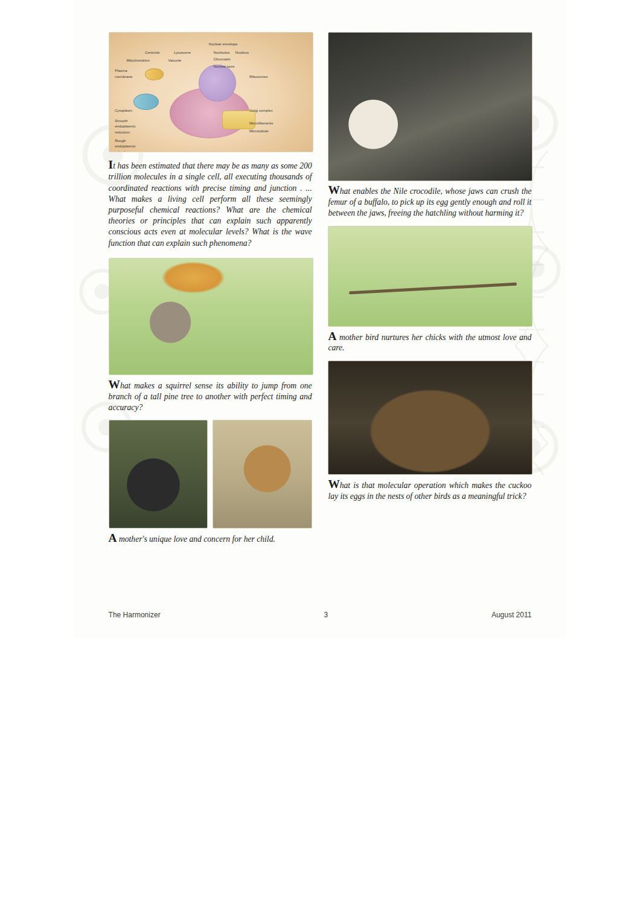⦿
⦿
⦿
⦿
⦿
⦿
Centriole Lysosome Nuclear envelope Nucleolus Nucleus Chromatin Nuclear pore Mitochondrion Vacuole Plasma membrane Ribosomes Golgi complex Microfilaments Microtubule Cytoplasm Smooth endoplasmic reticulum Rough endoplasmic reticulum
It has been estimated that there may be as many as some 200 trillion molecules in a single cell, all executing thousands of coordinated reactions with precise timing and junction . ... What makes a living cell perform all these seemingly purposeful chemical reactions? What are the chemical theories or principles that can explain such apparently conscious acts even at molecular levels? What is the wave function that can explain such phenomena?
What makes a squirrel sense its ability to jump from one branch of a tall pine tree to another with perfect timing and accuracy?
A mother's unique love and concern for her child.
What enables the Nile crocodile, whose jaws can crush the femur of a buffalo, to pick up its egg gently enough and roll it between the jaws, freeing the hatchling without harming it?
A mother bird nurtures her chicks with the utmost love and care.
What is that molecular operation which makes the cuckoo lay its eggs in the nests of other birds as a meaningful trick?
The Harmonizer
3
August 2011